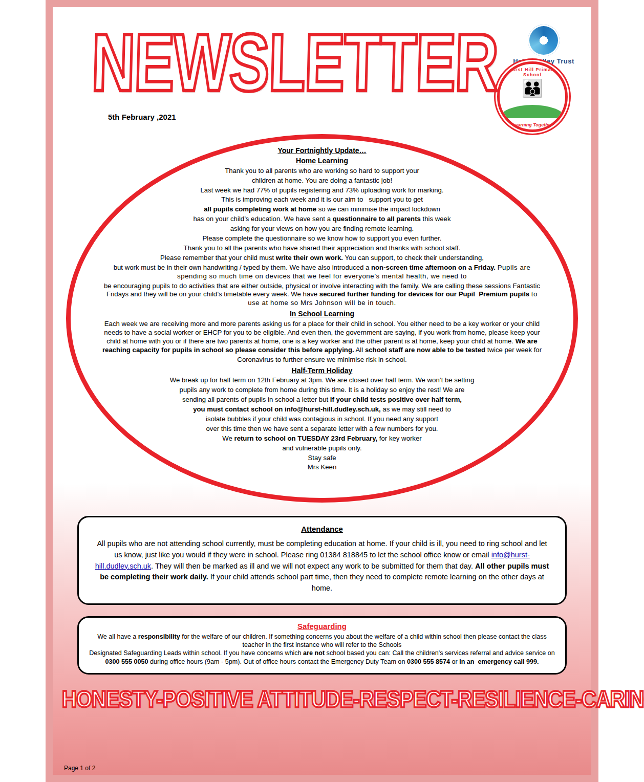Hales Valley Trust
Hurst Hill Primary School
👪
Learning Together
NEWSLETTER
5th February ,2021
Your Fortnightly Update…
Home Learning
Thank you to all parents who are working so hard to support your
children at home. You are doing a fantastic job!
Last week we had 77% of pupils registering and 73% uploading work for marking.
This is improving each week and it is our aim to support you to get
all pupils completing work at home so we can minimise the impact lockdown
has on your child’s education. We have sent a questionnaire to all parents this week
asking for your views on how you are finding remote learning.
Please complete the questionnaire so we know how to support you even further.
Thank you to all the parents who have shared their appreciation and thanks with school staff.
Please remember that your child must write their own work. You can support, to check their understanding,
but work must be in their own handwriting / typed by them. We have also introduced a non-screen time afternoon on a Friday. Pupils are spending so much time on devices that we feel for everyone’s mental health, we need to
be encouraging pupils to do activities that are either outside, physical or involve interacting with the family. We are calling these sessions Fantastic Fridays and they will be on your child’s timetable every week. We have secured further funding for devices for our Pupil Premium pupils to use at home so Mrs Johnson will be in touch.
In School Learning
Each week we are receiving more and more parents asking us for a place for their child in school. You either need to be a key worker or your child needs to have a social worker or EHCP for you to be eligible. And even then, the government are saying, if you work from home, please keep your child at home with you or if there are two parents at home, one is a key worker and the other parent is at home, keep your child at home. We are reaching capacity for pupils in school so please consider this before applying. All school staff are now able to be tested twice per week for
Coronavirus to further ensure we minimise risk in school.
Half-Term Holiday
We break up for half term on 12th February at 3pm. We are closed over half term. We won’t be setting
pupils any work to complete from home during this time. It is a holiday so enjoy the rest! We are
sending all parents of pupils in school a letter but if your child tests positive over half term,
you must contact school on info@hurst-hill.dudley.sch.uk, as we may still need to
isolate bubbles if your child was contagious in school. If you need any support
over this time then we have sent a separate letter with a few numbers for you.
We return to school on TUESDAY 23rd February, for key worker
and vulnerable pupils only.
Stay safe
Mrs Keen
Attendance
All pupils who are not attending school currently, must be completing education at home. If your child is ill, you need to ring school and let us know, just like you would if they were in school. Please ring 01384 818845 to let the school office know or email info@hurst-hill.dudley.sch.uk. They will then be marked as ill and we will not expect any work to be submitted for them that day. All other pupils must be completing their work daily. If your child attends school part time, then they need to complete remote learning on the other days at home.
Safeguarding
We all have a responsibility for the welfare of our children. If something concerns you about the welfare of a child within school then please contact the class teacher in the first instance who will refer to the Schools
Designated Safeguarding Leads within school. If you have concerns which are not school based you can: Call the children's services referral and advice service on 0300 555 0050 during office hours (9am - 5pm). Out of office hours contact the Emergency Duty Team on 0300 555 8574 or in an emergency call 999.
HONESTY-POSITIVE ATTITUDE-RESPECT-RESILIENCE-CARING
Page 1 of 2